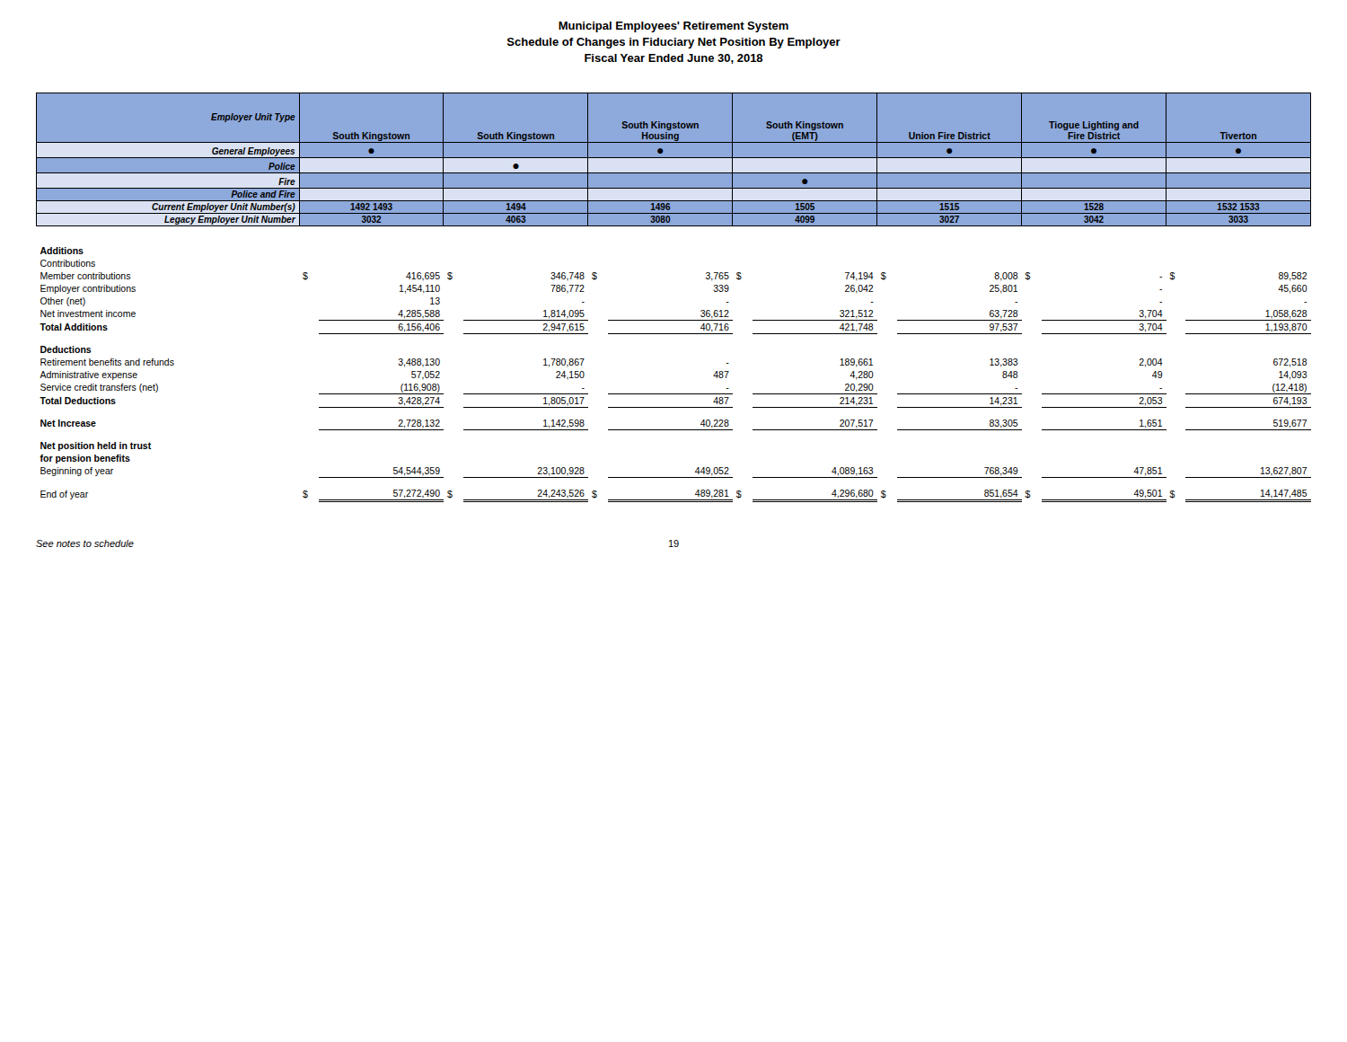Municipal Employees' Retirement System
Schedule of Changes in Fiduciary Net Position By Employer
Fiscal Year Ended June 30, 2018
| Employer Unit Type | South Kingstown | South Kingstown | South Kingstown Housing | South Kingstown (EMT) | Union Fire District | Tiogue Lighting and Fire District | Tiverton |
| General Employees | ● | | ● | | ● | ● | ● |
| Police | | ● | | | | | |
| Fire | | | | ● | | | |
| Police and Fire | | | | | | | |
| Current Employer Unit Number(s) | 1492 1493 | 1494 | 1496 | 1505 | 1515 | 1528 | 1532 1533 |
| Legacy Employer Unit Number | 3032 | 4063 | 3080 | 4099 | 3027 | 3042 | 3033 |
| Additions | |
| Contributions | |
| Member contributions | $ | 416,695 | $ | 346,748 | $ | 3,765 | $ | 74,194 | $ | 8,008 | $ | - | $ | 89,582 |
| Employer contributions | | 1,454,110 | | 786,772 | | 339 | | 26,042 | | 25,801 | | - | | 45,660 |
| Other (net) | | 13 | | - | | - | | - | | - | | - | | - |
| Net investment income | | 4,285,588 | | 1,814,095 | | 36,612 | | 321,512 | | 63,728 | | 3,704 | | 1,058,628 |
| Total Additions | | 6,156,406 | | 2,947,615 | | 40,716 | | 421,748 | | 97,537 | | 3,704 | | 1,193,870 |
| Deductions | |
| Retirement benefits and refunds | | 3,488,130 | | 1,780,867 | | - | | 189,661 | | 13,383 | | 2,004 | | 672,518 |
| Administrative expense | | 57,052 | | 24,150 | | 487 | | 4,280 | | 848 | | 49 | | 14,093 |
| Service credit transfers (net) | | (116,908) | | - | | - | | 20,290 | | - | | - | | (12,418) |
| Total Deductions | | 3,428,274 | | 1,805,017 | | 487 | | 214,231 | | 14,231 | | 2,053 | | 674,193 |
| Net Increase | | 2,728,132 | | 1,142,598 | | 40,228 | | 207,517 | | 83,305 | | 1,651 | | 519,677 |
| Net position held in trust | |
| for pension benefits | |
| Beginning of year | | 54,544,359 | | 23,100,928 | | 449,052 | | 4,089,163 | | 768,349 | | 47,851 | | 13,627,807 |
| End of year | $ | 57,272,490 | $ | 24,243,526 | $ | 489,281 | $ | 4,296,680 | $ | 851,654 | $ | 49,501 | $ | 14,147,485 |
See notes to schedule 19